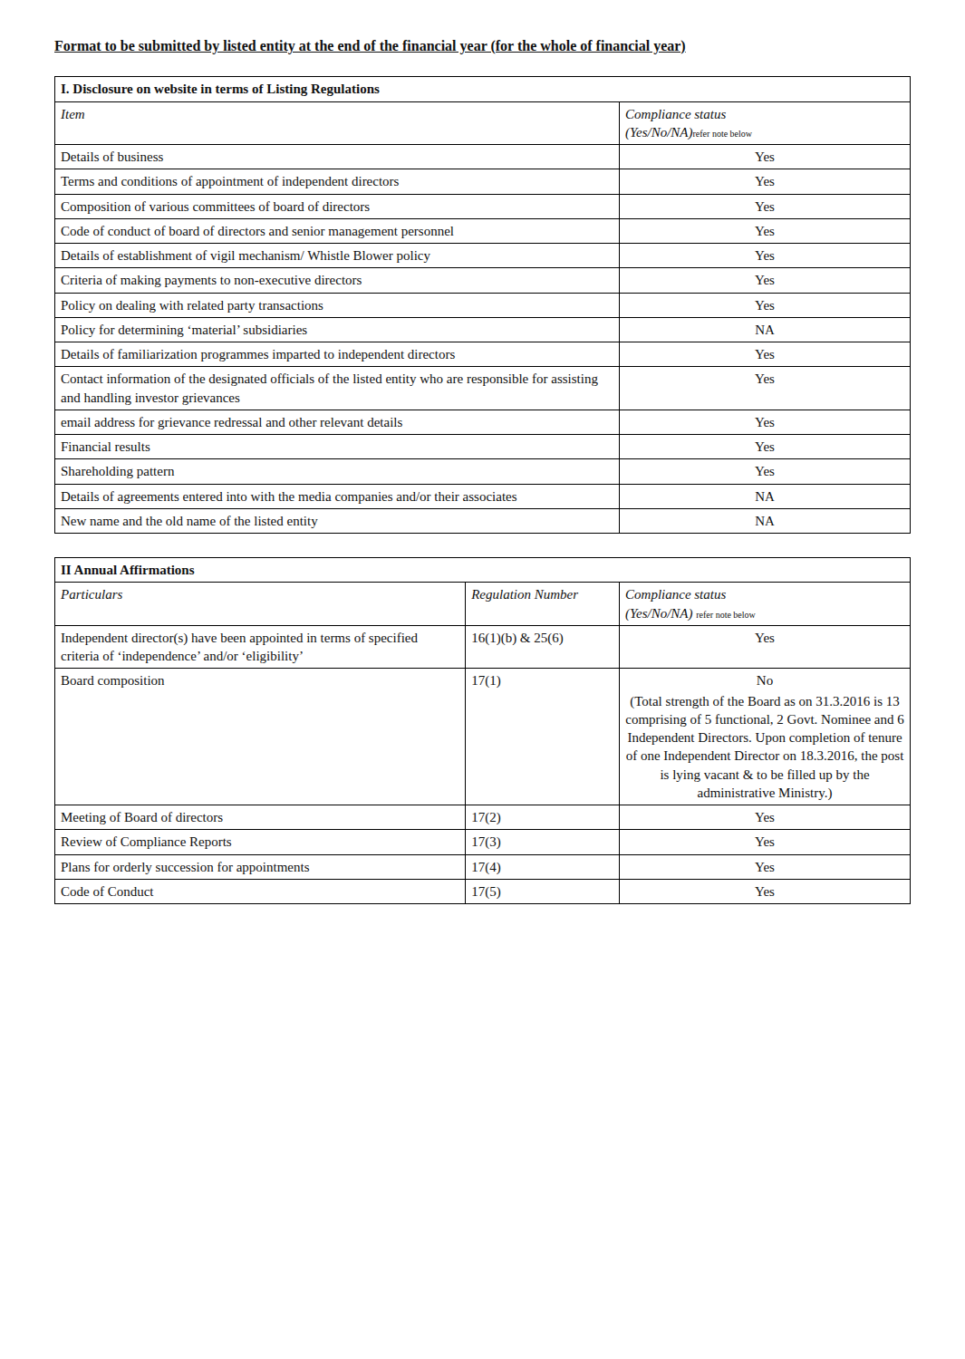Format to be submitted by listed entity at the end of the financial year (for the whole of financial year)
| I. Disclosure on website in terms of Listing Regulations |
| Item | Compliance status (Yes/No/NA) refer note below |
| Details of business | Yes |
| Terms and conditions of appointment of independent directors | Yes |
| Composition of various committees of board of directors | Yes |
| Code of conduct of board of directors and senior management personnel | Yes |
| Details of establishment of vigil mechanism/ Whistle Blower policy | Yes |
| Criteria of making payments to non-executive directors | Yes |
| Policy on dealing with related party transactions | Yes |
| Policy for determining ‘material’ subsidiaries | NA |
| Details of familiarization programmes imparted to independent directors | Yes |
| Contact information of the designated officials of the listed entity who are responsible for assisting and handling investor grievances | Yes |
| email address for grievance redressal and other relevant details | Yes |
| Financial results | Yes |
| Shareholding pattern | Yes |
| Details of agreements entered into with the media companies and/or their associates | NA |
| New name and the old name of the listed entity | NA |
| II Annual Affirmations |
| Particulars | Regulation Number | Compliance status (Yes/No/NA) refer note below |
| Independent director(s) have been appointed in terms of specified criteria of ‘independence’ and/or ‘eligibility’ | 16(1)(b) & 25(6) | Yes |
| Board composition | 17(1) | No (Total strength of the Board as on 31.3.2016 is 13 comprising of 5 functional, 2 Govt. Nominee and 6 Independent Directors. Upon completion of tenure of one Independent Director on 18.3.2016, the post is lying vacant & to be filled up by the administrative Ministry.) |
| Meeting of Board of directors | 17(2) | Yes |
| Review of Compliance Reports | 17(3) | Yes |
| Plans for orderly succession for appointments | 17(4) | Yes |
| Code of Conduct | 17(5) | Yes |